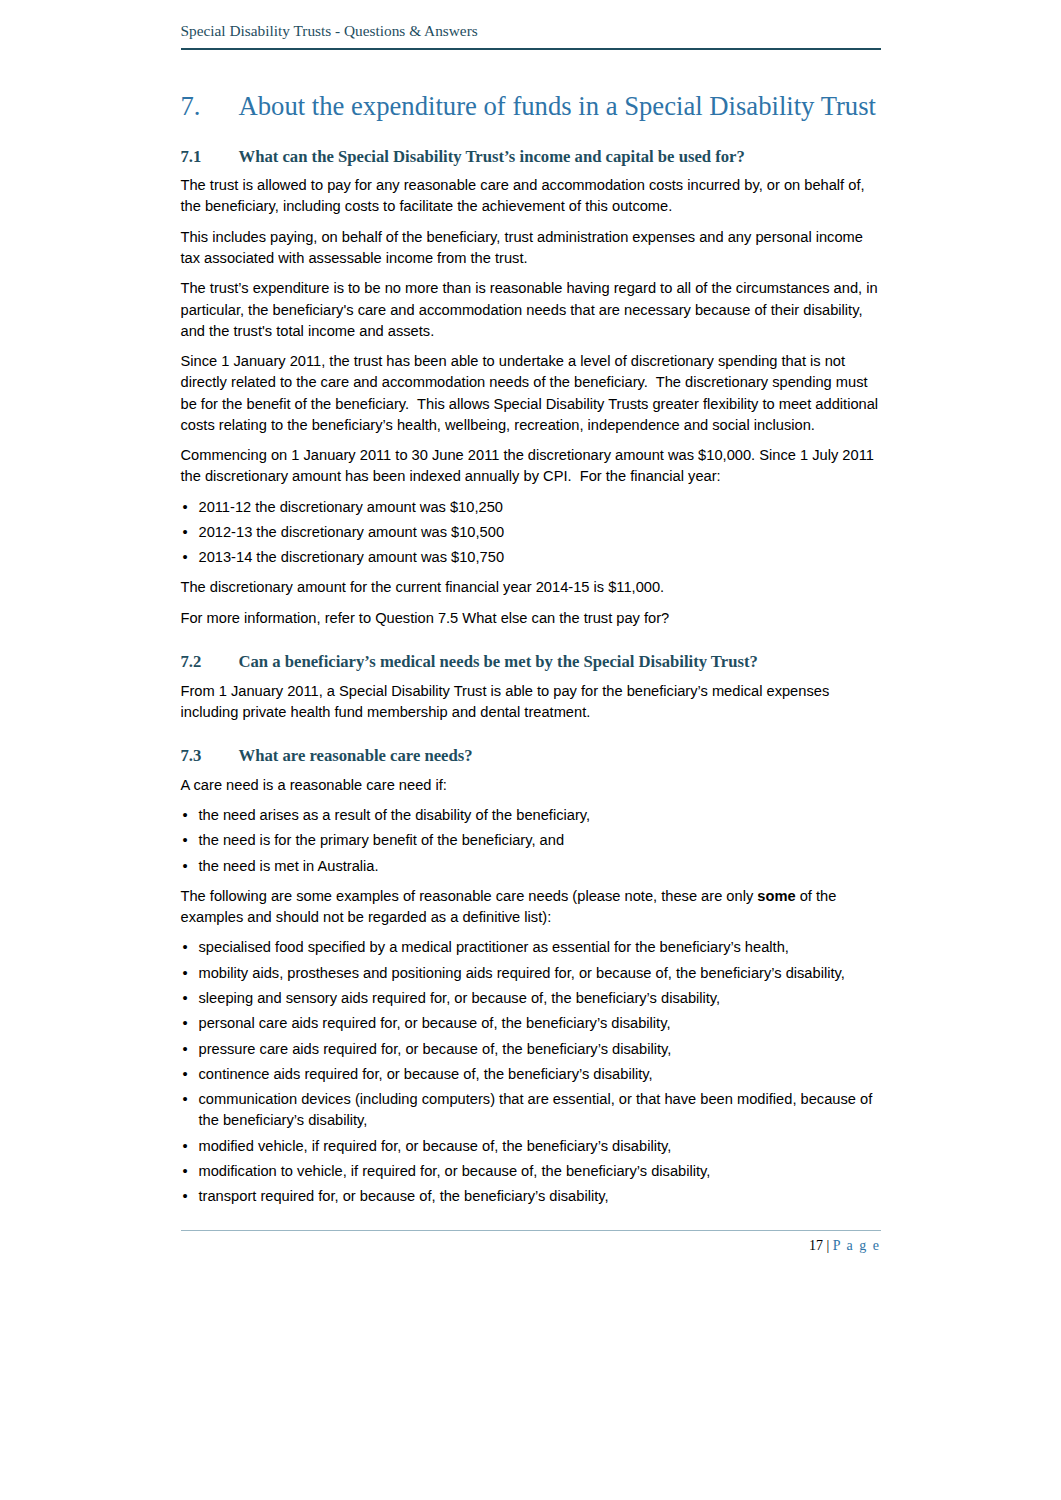Special Disability Trusts - Questions & Answers
7. About the expenditure of funds in a Special Disability Trust
7.1 What can the Special Disability Trust’s income and capital be used for?
The trust is allowed to pay for any reasonable care and accommodation costs incurred by, or on behalf of, the beneficiary, including costs to facilitate the achievement of this outcome.
This includes paying, on behalf of the beneficiary, trust administration expenses and any personal income tax associated with assessable income from the trust.
The trust’s expenditure is to be no more than is reasonable having regard to all of the circumstances and, in particular, the beneficiary's care and accommodation needs that are necessary because of their disability, and the trust's total income and assets.
Since 1 January 2011, the trust has been able to undertake a level of discretionary spending that is not directly related to the care and accommodation needs of the beneficiary. The discretionary spending must be for the benefit of the beneficiary. This allows Special Disability Trusts greater flexibility to meet additional costs relating to the beneficiary’s health, wellbeing, recreation, independence and social inclusion.
Commencing on 1 January 2011 to 30 June 2011 the discretionary amount was $10,000. Since 1 July 2011 the discretionary amount has been indexed annually by CPI. For the financial year:
2011-12 the discretionary amount was $10,250
2012-13 the discretionary amount was $10,500
2013-14 the discretionary amount was $10,750
The discretionary amount for the current financial year 2014-15 is $11,000.
For more information, refer to Question 7.5 What else can the trust pay for?
7.2 Can a beneficiary’s medical needs be met by the Special Disability Trust?
From 1 January 2011, a Special Disability Trust is able to pay for the beneficiary’s medical expenses including private health fund membership and dental treatment.
7.3 What are reasonable care needs?
A care need is a reasonable care need if:
the need arises as a result of the disability of the beneficiary,
the need is for the primary benefit of the beneficiary, and
the need is met in Australia.
The following are some examples of reasonable care needs (please note, these are only some of the examples and should not be regarded as a definitive list):
specialised food specified by a medical practitioner as essential for the beneficiary’s health,
mobility aids, prostheses and positioning aids required for, or because of, the beneficiary’s disability,
sleeping and sensory aids required for, or because of, the beneficiary’s disability,
personal care aids required for, or because of, the beneficiary’s disability,
pressure care aids required for, or because of, the beneficiary’s disability,
continence aids required for, or because of, the beneficiary’s disability,
communication devices (including computers) that are essential, or that have been modified, because of the beneficiary’s disability,
modified vehicle, if required for, or because of, the beneficiary’s disability,
modification to vehicle, if required for, or because of, the beneficiary’s disability,
transport required for, or because of, the beneficiary’s disability,
17 | P a g e